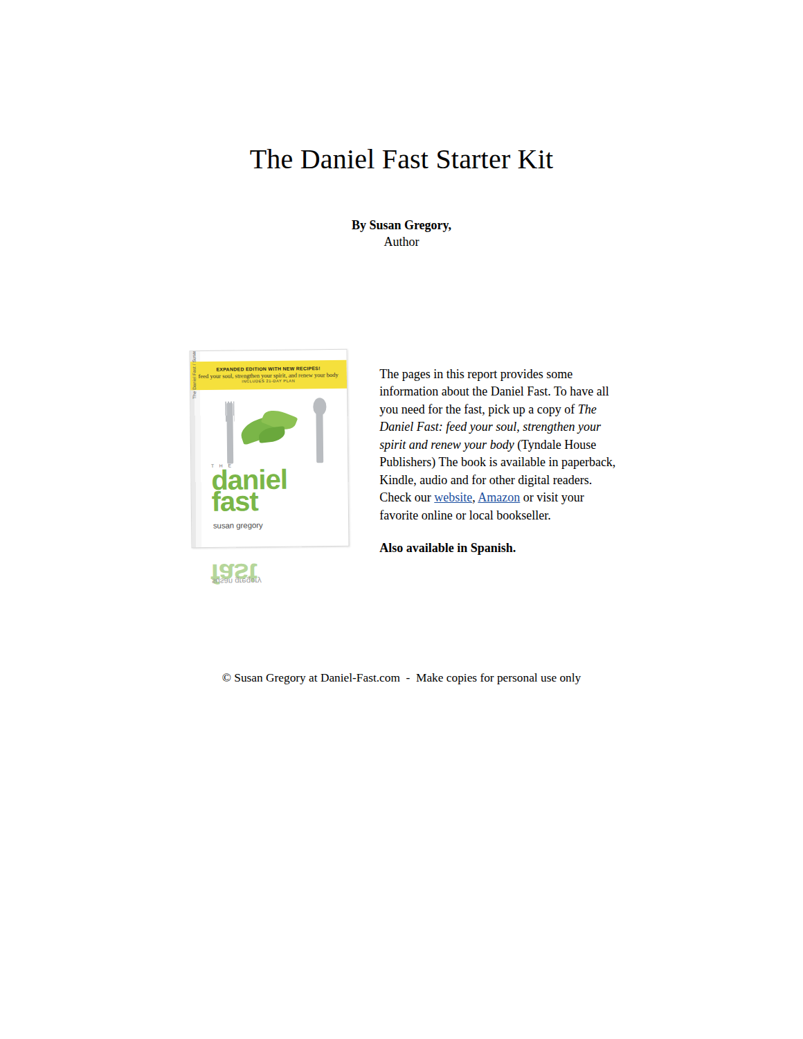The Daniel Fast Starter Kit
By Susan Gregory,
Author
Expanded Edition with New Recipes!
feed your soul, strengthen your spirit, and renew your body
Includes 21-Day Plan
The Daniel Fast / Susan Gregory
T H E
daniel fast
susan gregory
fast
susan gregory
The pages in this report provides some information about the Daniel Fast. To have all you need for the fast, pick up a copy of The Daniel Fast: feed your soul, strengthen your spirit and renew your body (Tyndale House Publishers) The book is available in paperback, Kindle, audio and for other digital readers. Check our website, Amazon or visit your favorite online or local bookseller.
Also available in Spanish.
© Susan Gregory at Daniel-Fast.com - Make copies for personal use only